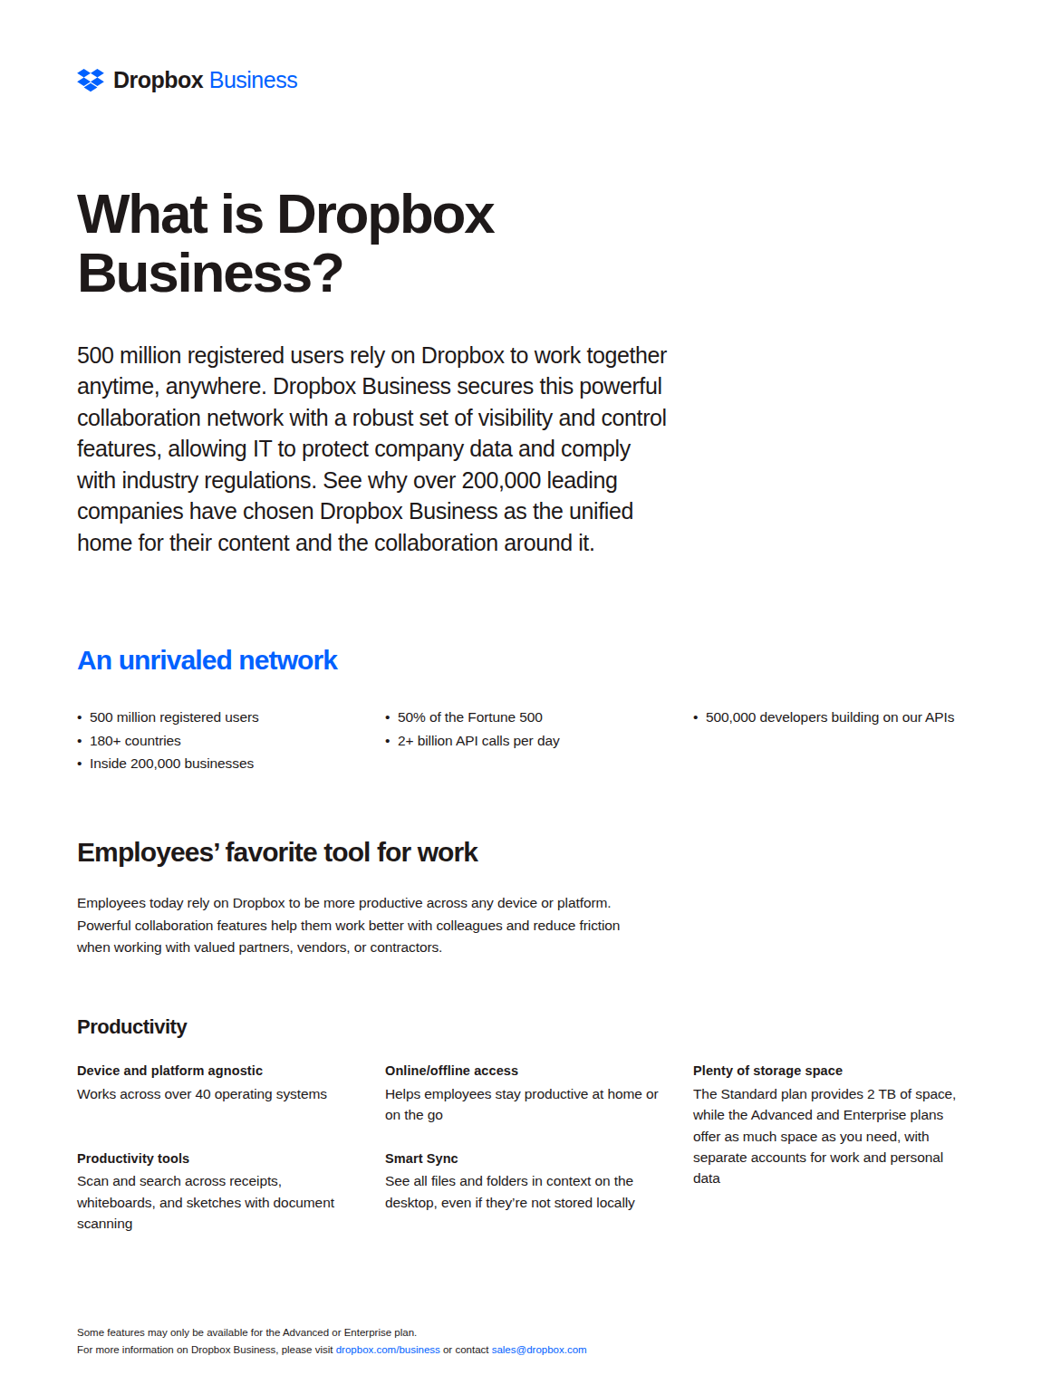Dropbox Business
What is Dropbox Business?
500 million registered users rely on Dropbox to work together anytime, anywhere. Dropbox Business secures this powerful collaboration network with a robust set of visibility and control features, allowing IT to protect company data and comply with industry regulations. See why over 200,000 leading companies have chosen Dropbox Business as the unified home for their content and the collaboration around it.
An unrivaled network
500 million registered users
180+ countries
Inside 200,000 businesses
50% of the Fortune 500
2+ billion API calls per day
500,000 developers building on our APIs
Employees’ favorite tool for work
Employees today rely on Dropbox to be more productive across any device or platform. Powerful collaboration features help them work better with colleagues and reduce friction when working with valued partners, vendors, or contractors.
Productivity
Device and platform agnostic
Works across over 40 operating systems
Online/offline access
Helps employees stay productive at home or on the go
Plenty of storage space
The Standard plan provides 2 TB of space, while the Advanced and Enterprise plans offer as much space as you need, with separate accounts for work and personal data
Productivity tools
Scan and search across receipts, whiteboards, and sketches with document scanning
Smart Sync
See all files and folders in context on the desktop, even if they’re not stored locally
Some features may only be available for the Advanced or Enterprise plan.
For more information on Dropbox Business, please visit dropbox.com/business or contact sales@dropbox.com